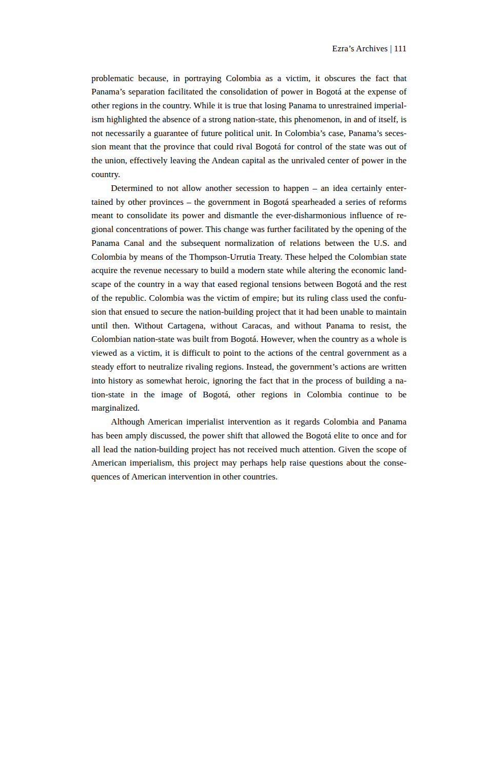Ezra’s Archives | 111
problematic because, in portraying Colombia as a victim, it obscures the fact that Panama’s separation facilitated the consolidation of power in Bogotá at the expense of other regions in the country. While it is true that losing Panama to unrestrained imperialism highlighted the absence of a strong nation-state, this phenomenon, in and of itself, is not necessarily a guarantee of future political unit. In Colombia’s case, Panama’s secession meant that the province that could rival Bogotá for control of the state was out of the union, effectively leaving the Andean capital as the unrivaled center of power in the country.
Determined to not allow another secession to happen – an idea certainly entertained by other provinces – the government in Bogotá spearheaded a series of reforms meant to consolidate its power and dismantle the ever-disharmonious influence of regional concentrations of power. This change was further facilitated by the opening of the Panama Canal and the subsequent normalization of relations between the U.S. and Colombia by means of the Thompson-Urrutia Treaty. These helped the Colombian state acquire the revenue necessary to build a modern state while altering the economic landscape of the country in a way that eased regional tensions between Bogotá and the rest of the republic. Colombia was the victim of empire; but its ruling class used the confusion that ensued to secure the nation-building project that it had been unable to maintain until then. Without Cartagena, without Caracas, and without Panama to resist, the Colombian nation-state was built from Bogotá. However, when the country as a whole is viewed as a victim, it is difficult to point to the actions of the central government as a steady effort to neutralize rivaling regions. Instead, the government’s actions are written into history as somewhat heroic, ignoring the fact that in the process of building a nation-state in the image of Bogotá, other regions in Colombia continue to be marginalized.
Although American imperialist intervention as it regards Colombia and Panama has been amply discussed, the power shift that allowed the Bogotá elite to once and for all lead the nation-building project has not received much attention. Given the scope of American imperialism, this project may perhaps help raise questions about the consequences of American intervention in other countries.